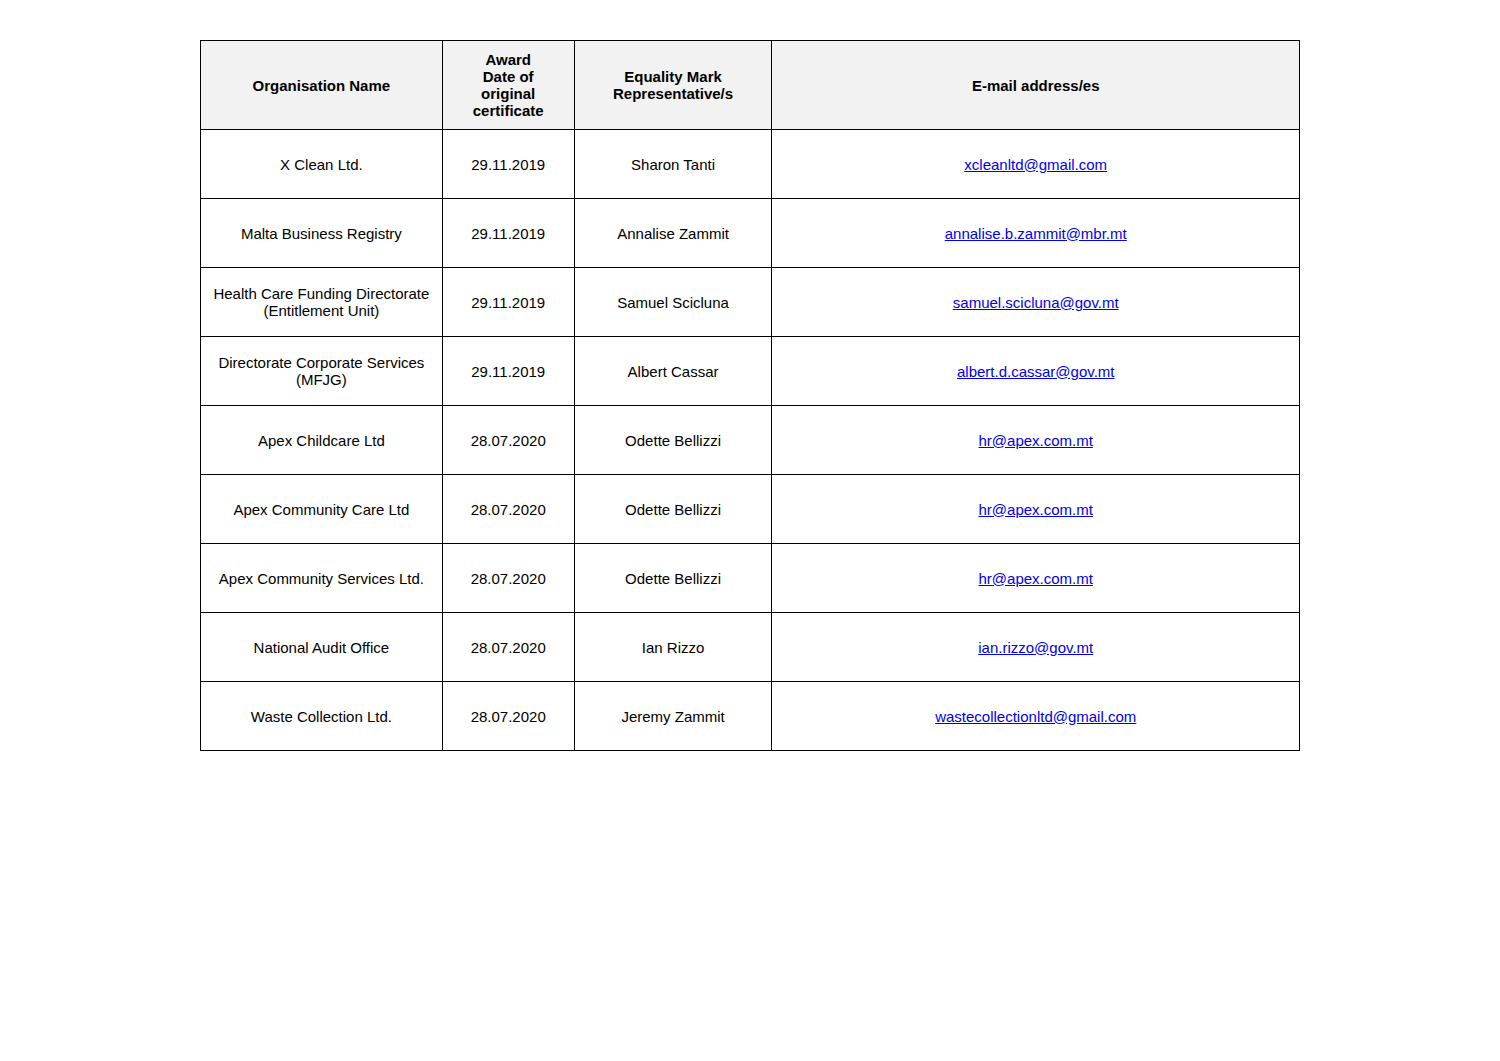| Organisation Name | Award Date of original certificate | Equality Mark Representative/s | E-mail address/es |
| --- | --- | --- | --- |
| X Clean Ltd. | 29.11.2019 | Sharon Tanti | xcleanltd@gmail.com |
| Malta Business Registry | 29.11.2019 | Annalise Zammit | annalise.b.zammit@mbr.mt |
| Health Care Funding Directorate (Entitlement Unit) | 29.11.2019 | Samuel Scicluna | samuel.scicluna@gov.mt |
| Directorate Corporate Services (MFJG) | 29.11.2019 | Albert Cassar | albert.d.cassar@gov.mt |
| Apex Childcare Ltd | 28.07.2020 | Odette Bellizzi | hr@apex.com.mt |
| Apex Community Care Ltd | 28.07.2020 | Odette Bellizzi | hr@apex.com.mt |
| Apex Community Services Ltd. | 28.07.2020 | Odette Bellizzi | hr@apex.com.mt |
| National Audit Office | 28.07.2020 | Ian Rizzo | ian.rizzo@gov.mt |
| Waste Collection Ltd. | 28.07.2020 | Jeremy Zammit | wastecollectionltd@gmail.com |